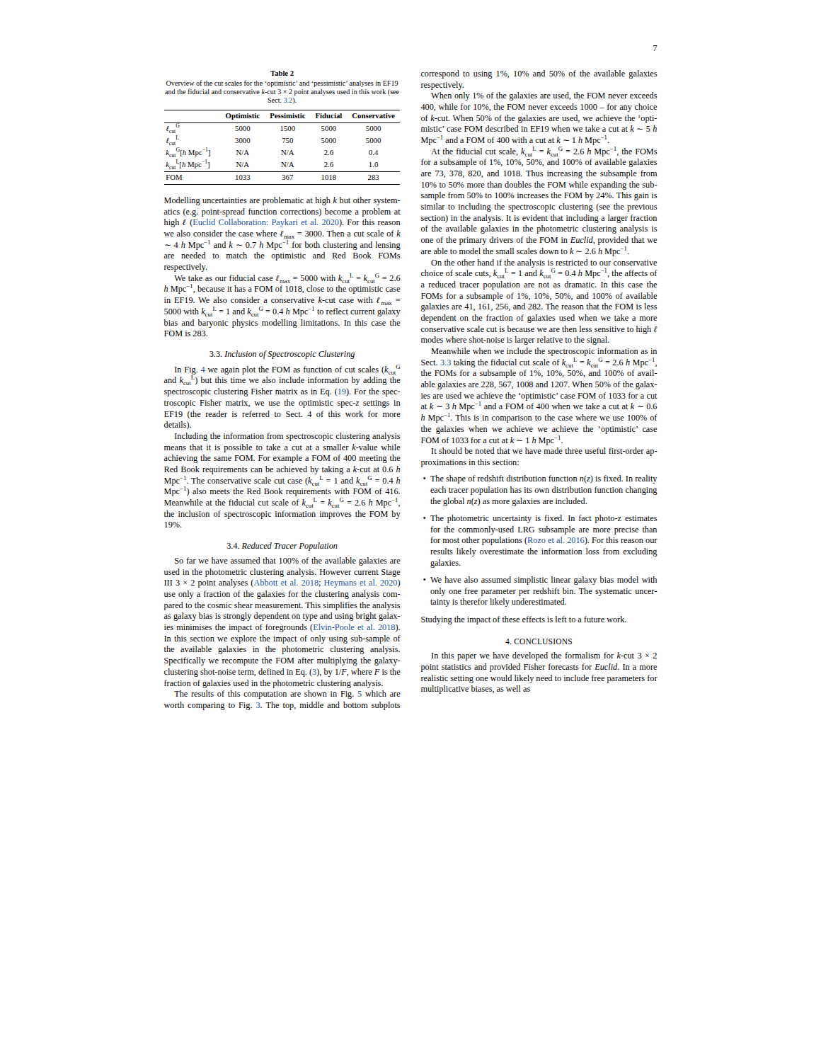7
Table 2 Overview of the cut scales for the ‘optimistic’ and ‘pessimistic’ analyses in EF19 and the fiducial and conservative k-cut 3 × 2 point analyses used in this work (see Sect. 3.2).
| | Optimistic | Pessimistic | Fiducial | Conservative |
| --- | --- | --- | --- | --- |
| ℓ cut G | 5000 | 1500 | 5000 | 5000 |
| ℓ cut L | 3000 | 750 | 5000 | 5000 |
| k cut G [ h Mpc −1 ] | N/A | N/A | 2.6 | 0.4 |
| k cut L [ h Mpc −1 ] | N/A | N/A | 2.6 | 1.0 |
| FOM | 1033 | 367 | 1018 | 283 |
Modelling uncertainties are problematic at high k but other systematics (e.g. point-spread function corrections) become a problem at high ℓ (Euclid Collaboration: Paykari et al. 2020). For this reason we also consider the case where ℓmax = 3000. Then a cut scale of k ∼ 4 h Mpc−1 and k ∼ 0.7 h Mpc−1 for both clustering and lensing are needed to match the optimistic and Red Book FOMs respectively.
We take as our fiducial case ℓmax = 5000 with kcutL = kcutG = 2.6 h Mpc−1, because it has a FOM of 1018, close to the optimistic case in EF19. We also consider a conservative k-cut case with ℓmax = 5000 with kcutL = 1 and kcutG = 0.4 h Mpc−1 to reflect current galaxy bias and baryonic physics modelling limitations. In this case the FOM is 283.
3.3. Inclusion of Spectroscopic Clustering
In Fig. 4 we again plot the FOM as function of cut scales (kcutG and kcutL) but this time we also include information by adding the spectroscopic clustering Fisher matrix as in Eq. (19). For the spectroscopic Fisher matrix, we use the optimistic spec-z settings in EF19 (the reader is referred to Sect. 4 of this work for more details).
Including the information from spectroscopic clustering analysis means that it is possible to take a cut at a smaller k-value while achieving the same FOM. For example a FOM of 400 meeting the Red Book requirements can be achieved by taking a k-cut at 0.6 h Mpc−1. The conservative scale cut case (kcutL = 1 and kcutG = 0.4 h Mpc−1) also meets the Red Book requirements with FOM of 416. Meanwhile at the fiducial cut scale of kcutL = kcutG = 2.6 h Mpc−1, the inclusion of spectroscopic information improves the FOM by 19%.
3.4. Reduced Tracer Population
So far we have assumed that 100% of the available galaxies are used in the photometric clustering analysis. However current Stage III 3 × 2 point analyses (Abbott et al. 2018; Heymans et al. 2020) use only a fraction of the galaxies for the clustering analysis compared to the cosmic shear measurement. This simplifies the analysis as galaxy bias is strongly dependent on type and using bright galaxies minimises the impact of foregrounds (Elvin-Poole et al. 2018). In this section we explore the impact of only using sub-sample of the available galaxies in the photometric clustering analysis. Specifically we recompute the FOM after multiplying the galaxy-clustering shot-noise term, defined in Eq. (3), by 1/F, where F is the fraction of galaxies used in the photometric clustering analysis.
The results of this computation are shown in Fig. 5 which are worth comparing to Fig. 3. The top, middle and bottom subplots correspond to using 1%, 10% and 50% of the available galaxies respectively.
When only 1% of the galaxies are used, the FOM never exceeds 400, while for 10%, the FOM never exceeds 1000 – for any choice of k-cut. When 50% of the galaxies are used, we achieve the ‘optimistic’ case FOM described in EF19 when we take a cut at k ∼ 5 h Mpc−1 and a FOM of 400 with a cut at k ∼ 1 h Mpc−1.
At the fiducial cut scale, kcutL = kcutG = 2.6 h Mpc−1, the FOMs for a subsample of 1%, 10%, 50%, and 100% of available galaxies are 73, 378, 820, and 1018. Thus increasing the subsample from 10% to 50% more than doubles the FOM while expanding the subsample from 50% to 100% increases the FOM by 24%. This gain is similar to including the spectroscopic clustering (see the previous section) in the analysis. It is evident that including a larger fraction of the available galaxies in the photometric clustering analysis is one of the primary drivers of the FOM in Euclid, provided that we are able to model the small scales down to k ∼ 2.6 h Mpc−1.
On the other hand if the analysis is restricted to our conservative choice of scale cuts, kcutL = 1 and kcutG = 0.4 h Mpc−1, the affects of a reduced tracer population are not as dramatic. In this case the FOMs for a subsample of 1%, 10%, 50%, and 100% of available galaxies are 41, 161, 256, and 282. The reason that the FOM is less dependent on the fraction of galaxies used when we take a more conservative scale cut is because we are then less sensitive to high ℓ modes where shot-noise is larger relative to the signal.
Meanwhile when we include the spectroscopic information as in Sect. 3.3 taking the fiducial cut scale of kcutL = kcutG = 2.6 h Mpc−1, the FOMs for a subsample of 1%, 10%, 50%, and 100% of available galaxies are 228, 567, 1008 and 1207. When 50% of the galaxies are used we achieve the ‘optimistic’ case FOM of 1033 for a cut at k ∼ 3 h Mpc−1 and a FOM of 400 when we take a cut at k ∼ 0.6 h Mpc−1. This is in comparison to the case where we use 100% of the galaxies when we achieve we achieve the ‘optimistic’ case FOM of 1033 for a cut at k ∼ 1 h Mpc−1.
It should be noted that we have made three useful first-order approximations in this section:
The shape of redshift distribution function n(z) is fixed. In reality each tracer population has its own distribution function changing the global n(z) as more galaxies are included.
The photometric uncertainty is fixed. In fact photo-z estimates for the commonly-used LRG subsample are more precise than for most other populations (Rozo et al. 2016). For this reason our results likely overestimate the information loss from excluding galaxies.
We have also assumed simplistic linear galaxy bias model with only one free parameter per redshift bin. The systematic uncertainty is therefor likely underestimated.
Studying the impact of these effects is left to a future work.
4. CONCLUSIONS
In this paper we have developed the formalism for k-cut 3 × 2 point statistics and provided Fisher forecasts for Euclid. In a more realistic setting one would likely need to include free parameters for multiplicative biases, as well as